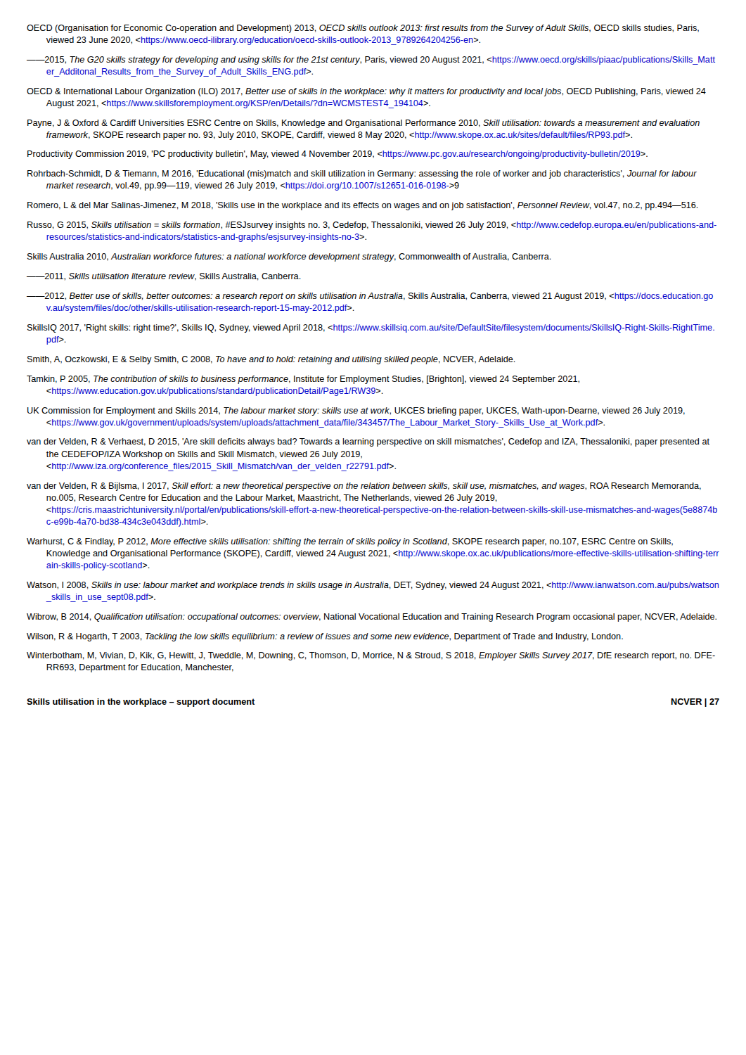OECD (Organisation for Economic Co-operation and Development) 2013, OECD skills outlook 2013: first results from the Survey of Adult Skills, OECD skills studies, Paris, viewed 23 June 2020, <https://www.oecd-ilibrary.org/education/oecd-skills-outlook-2013_9789264204256-en>.
——2015, The G20 skills strategy for developing and using skills for the 21st century, Paris, viewed 20 August 2021, <https://www.oecd.org/skills/piaac/publications/Skills_Matter_Additonal_Results_from_the_Survey_of_Adult_Skills_ENG.pdf>.
OECD & International Labour Organization (ILO) 2017, Better use of skills in the workplace: why it matters for productivity and local jobs, OECD Publishing, Paris, viewed 24 August 2021, <https://www.skillsforemployment.org/KSP/en/Details/?dn=WCMSTEST4_194104>.
Payne, J & Oxford & Cardiff Universities ESRC Centre on Skills, Knowledge and Organisational Performance 2010, Skill utilisation: towards a measurement and evaluation framework, SKOPE research paper no. 93, July 2010, SKOPE, Cardiff, viewed 8 May 2020, <http://www.skope.ox.ac.uk/sites/default/files/RP93.pdf>.
Productivity Commission 2019, 'PC productivity bulletin', May, viewed 4 November 2019, <https://www.pc.gov.au/research/ongoing/productivity-bulletin/2019>.
Rohrbach-Schmidt, D & Tiemann, M 2016, 'Educational (mis)match and skill utilization in Germany: assessing the role of worker and job characteristics', Journal for labour market research, vol.49, pp.99—119, viewed 26 July 2019, <https://doi.org/10.1007/s12651-016-0198->9
Romero, L & del Mar Salinas-Jimenez, M 2018, 'Skills use in the workplace and its effects on wages and on job satisfaction', Personnel Review, vol.47, no.2, pp.494—516.
Russo, G 2015, Skills utilisation = skills formation, #ESJsurvey insights no. 3, Cedefop, Thessaloniki, viewed 26 July 2019, <http://www.cedefop.europa.eu/en/publications-and-resources/statistics-and-indicators/statistics-and-graphs/esjsurvey-insights-no-3>.
Skills Australia 2010, Australian workforce futures: a national workforce development strategy, Commonwealth of Australia, Canberra.
——2011, Skills utilisation literature review, Skills Australia, Canberra.
——2012, Better use of skills, better outcomes: a research report on skills utilisation in Australia, Skills Australia, Canberra, viewed 21 August 2019, <https://docs.education.gov.au/system/files/doc/other/skills-utilisation-research-report-15-may-2012.pdf>.
SkillsIQ 2017, 'Right skills: right time?', Skills IQ, Sydney, viewed April 2018, <https://www.skillsiq.com.au/site/DefaultSite/filesystem/documents/SkillsIQ-Right-Skills-RightTime.pdf>.
Smith, A, Oczkowski, E & Selby Smith, C 2008, To have and to hold: retaining and utilising skilled people, NCVER, Adelaide.
Tamkin, P 2005, The contribution of skills to business performance, Institute for Employment Studies, [Brighton], viewed 24 September 2021,
<https://www.education.gov.uk/publications/standard/publicationDetail/Page1/RW39>.
UK Commission for Employment and Skills 2014, The labour market story: skills use at work, UKCES briefing paper, UKCES, Wath-upon-Dearne, viewed 26 July 2019,
<https://www.gov.uk/government/uploads/system/uploads/attachment_data/file/343457/The_Labour_Market_Story-_Skills_Use_at_Work.pdf>.
van der Velden, R & Verhaest, D 2015, 'Are skill deficits always bad? Towards a learning perspective on skill mismatches', Cedefop and IZA, Thessaloniki, paper presented at the CEDEFOP/IZA Workshop on Skills and Skill Mismatch, viewed 26 July 2019,
<http://www.iza.org/conference_files/2015_Skill_Mismatch/van_der_velden_r22791.pdf>.
van der Velden, R & Bijlsma, I 2017, Skill effort: a new theoretical perspective on the relation between skills, skill use, mismatches, and wages, ROA Research Memoranda, no.005, Research Centre for Education and the Labour Market, Maastricht, The Netherlands, viewed 26 July 2019,
<https://cris.maastrichtuniversity.nl/portal/en/publications/skill-effort-a-new-theoretical-perspective-on-the-relation-between-skills-skill-use-mismatches-and-wages(5e8874bc-e99b-4a70-bd38-434c3e043ddf).html>.
Warhurst, C & Findlay, P 2012, More effective skills utilisation: shifting the terrain of skills policy in Scotland, SKOPE research paper, no.107, ESRC Centre on Skills, Knowledge and Organisational Performance (SKOPE), Cardiff, viewed 24 August 2021, <http://www.skope.ox.ac.uk/publications/more-effective-skills-utilisation-shifting-terrain-skills-policy-scotland>.
Watson, I 2008, Skills in use: labour market and workplace trends in skills usage in Australia, DET, Sydney, viewed 24 August 2021, <http://www.ianwatson.com.au/pubs/watson_skills_in_use_sept08.pdf>.
Wibrow, B 2014, Qualification utilisation: occupational outcomes: overview, National Vocational Education and Training Research Program occasional paper, NCVER, Adelaide.
Wilson, R & Hogarth, T 2003, Tackling the low skills equilibrium: a review of issues and some new evidence, Department of Trade and Industry, London.
Winterbotham, M, Vivian, D, Kik, G, Hewitt, J, Tweddle, M, Downing, C, Thomson, D, Morrice, N & Stroud, S 2018, Employer Skills Survey 2017, DfE research report, no. DFE-RR693, Department for Education, Manchester,
Skills utilisation in the workplace – support document NCVER | 27